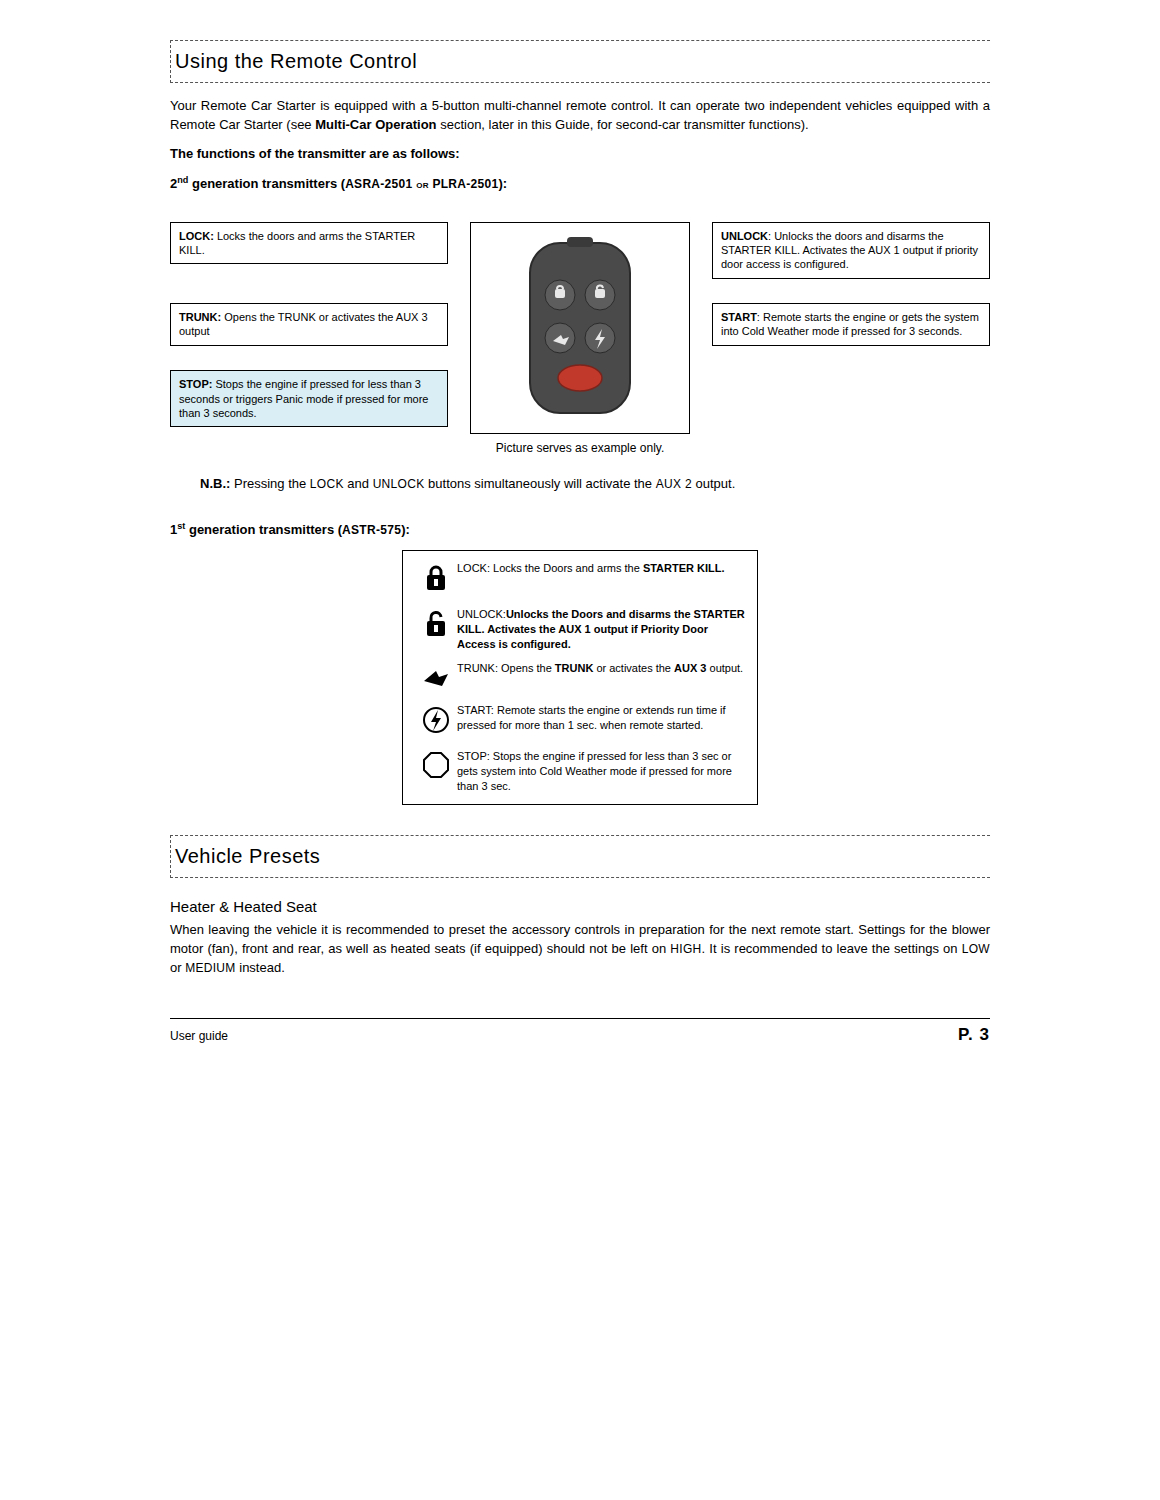Using the Remote Control
Your Remote Car Starter is equipped with a 5-button multi-channel remote control. It can operate two independent vehicles equipped with a Remote Car Starter (see Multi-Car Operation section, later in this Guide, for second-car transmitter functions).
The functions of the transmitter are as follows:
2nd generation transmitters (ASRA-2501 or PLRA-2501):
LOCK: Locks the doors and arms the STARTER KILL.
TRUNK: Opens the TRUNK or activates the AUX 3 output
STOP: Stops the engine if pressed for less than 3 seconds or triggers Panic mode if pressed for more than 3 seconds.
UNLOCK: Unlocks the doors and disarms the STARTER KILL. Activates the AUX 1 output if priority door access is configured.
START: Remote starts the engine or gets the system into Cold Weather mode if pressed for 3 seconds.
Picture serves as example only.
N.B.: Pressing the LOCK and UNLOCK buttons simultaneously will activate the AUX 2 output.
1st generation transmitters (ASTR-575):
LOCK: Locks the Doors and arms the STARTER KILL.
UNLOCK:Unlocks the Doors and disarms the STARTER KILL. Activates the AUX 1 output if Priority Door Access is configured.
TRUNK: Opens the TRUNK or activates the AUX 3 output.
START: Remote starts the engine or extends run time if pressed for more than 1 sec. when remote started.
STOP: Stops the engine if pressed for less than 3 sec or gets system into Cold Weather mode if pressed for more than 3 sec.
Vehicle Presets
Heater & Heated Seat
When leaving the vehicle it is recommended to preset the accessory controls in preparation for the next remote start. Settings for the blower motor (fan), front and rear, as well as heated seats (if equipped) should not be left on HIGH. It is recommended to leave the settings on LOW or MEDIUM instead.
User guide P. 3